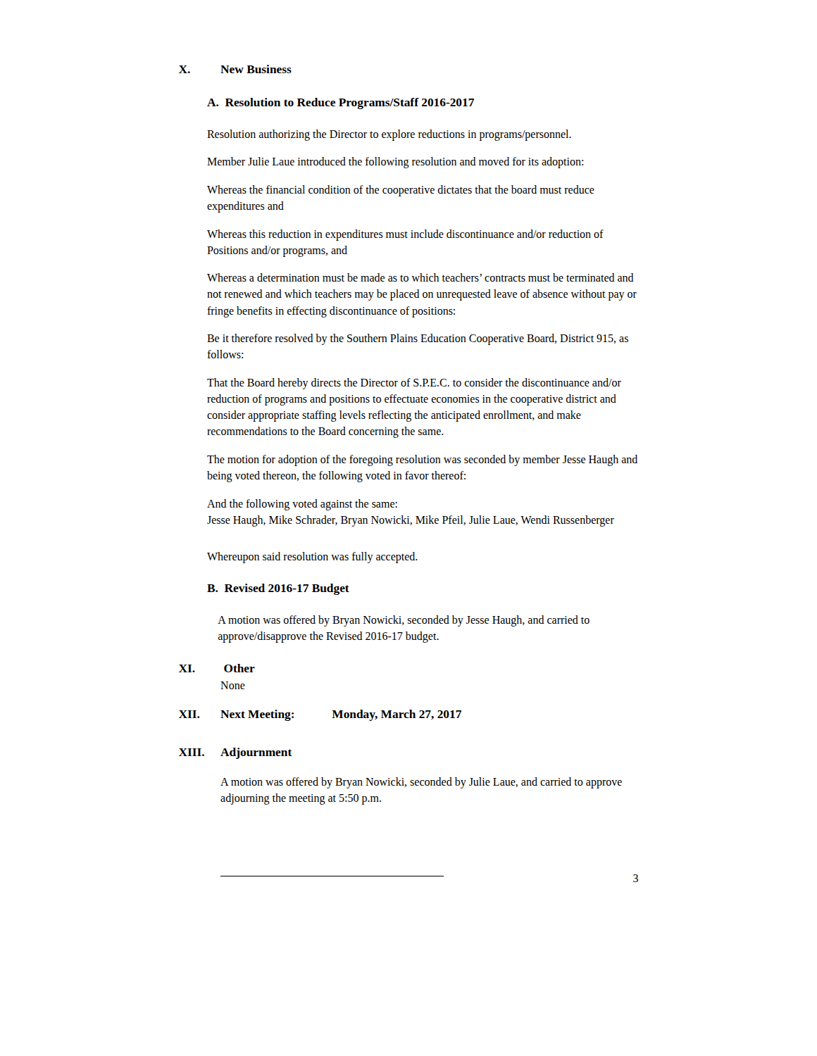X.
New Business
A. Resolution to Reduce Programs/Staff 2016-2017
Resolution authorizing the Director to explore reductions in programs/personnel.
Member Julie Laue introduced the following resolution and moved for its adoption:
Whereas the financial condition of the cooperative dictates that the board must reduce expenditures and
Whereas this reduction in expenditures must include discontinuance and/or reduction of Positions and/or programs, and
Whereas a determination must be made as to which teachers’ contracts must be terminated and not renewed and which teachers may be placed on unrequested leave of absence without pay or fringe benefits in effecting discontinuance of positions:
Be it therefore resolved by the Southern Plains Education Cooperative Board, District 915, as follows:
That the Board hereby directs the Director of S.P.E.C. to consider the discontinuance and/or reduction of programs and positions to effectuate economies in the cooperative district and consider appropriate staffing levels reflecting the anticipated enrollment, and make recommendations to the Board concerning the same.
The motion for adoption of the foregoing resolution was seconded by member Jesse Haugh and being voted thereon, the following voted in favor thereof:
And the following voted against the same:
Jesse Haugh, Mike Schrader, Bryan Nowicki, Mike Pfeil, Julie Laue, Wendi Russenberger
Whereupon said resolution was fully accepted.
B. Revised 2016-17 Budget
A motion was offered by Bryan Nowicki, seconded by Jesse Haugh, and carried to approve/disapprove the Revised 2016-17 budget.
XI.
Other
None
XII.
Next Meeting:Monday, March 27, 2017
XIII.
Adjournment
A motion was offered by Bryan Nowicki, seconded by Julie Laue, and carried to approve adjourning the meeting at 5:50 p.m.
3